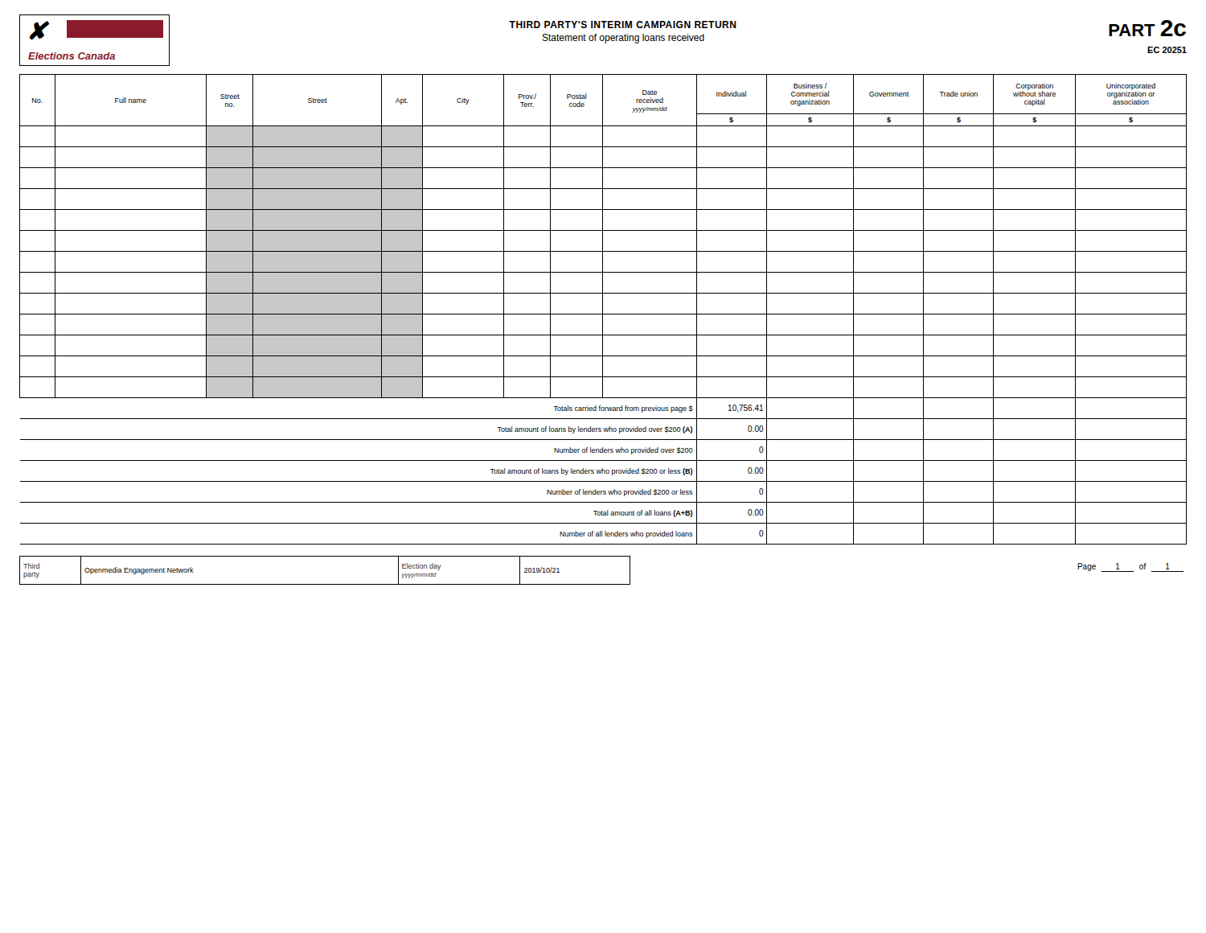✘
Elections Canada
THIRD PARTY'S INTERIM CAMPAIGN RETURN
Statement of operating loans received
PART 2c
EC 20251
| No. | Full name | Street no. | Street | Apt. | City | Prov./ Terr. | Postal code | Date received yyyy/mm/dd | Individual | Business / Commercial organization | Government | Trade union | Corporation without share capital | Unincorporated organization or association |
| --- | --- | --- | --- | --- | --- | --- | --- | --- | --- | --- | --- | --- | --- | --- |
| $ | $ | $ | $ | $ | $ |
| Totals carried forward from previous page $ | 10,756.41 | | | | | |
| Total amount of loans by lenders who provided over $200 (A) | 0.00 | | | | | |
| Number of lenders who provided over $200 | 0 | | | | | |
| Total amount of loans by lenders who provided $200 or less (B) | 0.00 | | | | | |
| Number of lenders who provided $200 or less | 0 | | | | | |
| Total amount of all loans (A+B) | 0.00 | | | | | |
| Number of all lenders who provided loans | 0 | | | | | |
| Third party | Openmedia Engagement Network | Election day yyyy/mm/dd | 2019/10/21 |
Page 1 of 1